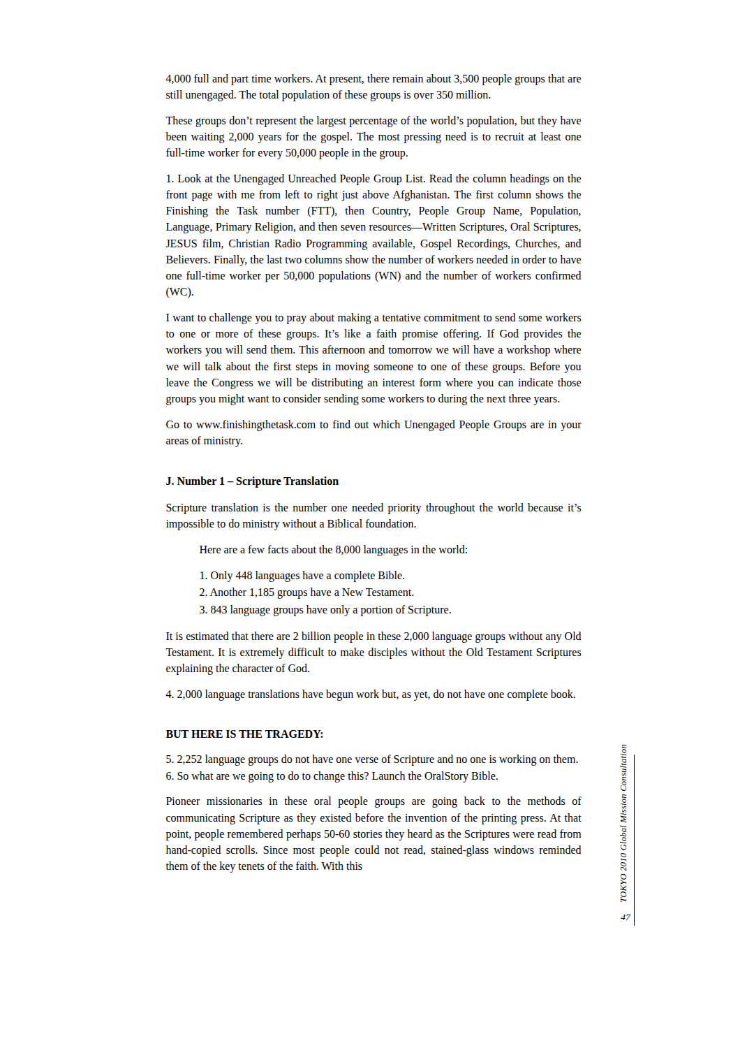4,000 full and part time workers. At present, there remain about 3,500 people groups that are still unengaged. The total population of these groups is over 350 million.
These groups don’t represent the largest percentage of the world’s population, but they have been waiting 2,000 years for the gospel. The most pressing need is to recruit at least one full-time worker for every 50,000 people in the group.
1. Look at the Unengaged Unreached People Group List. Read the column headings on the front page with me from left to right just above Afghanistan. The first column shows the Finishing the Task number (FTT), then Country, People Group Name, Population, Language, Primary Religion, and then seven resources—Written Scriptures, Oral Scriptures, JESUS film, Christian Radio Programming available, Gospel Recordings, Churches, and Believers. Finally, the last two columns show the number of workers needed in order to have one full-time worker per 50,000 populations (WN) and the number of workers confirmed (WC).
I want to challenge you to pray about making a tentative commitment to send some workers to one or more of these groups. It’s like a faith promise offering. If God provides the workers you will send them. This afternoon and tomorrow we will have a workshop where we will talk about the first steps in moving someone to one of these groups. Before you leave the Congress we will be distributing an interest form where you can indicate those groups you might want to consider sending some workers to during the next three years.
Go to www.finishingthetask.com to find out which Unengaged People Groups are in your areas of ministry.
J. Number 1 – Scripture Translation
Scripture translation is the number one needed priority throughout the world because it’s impossible to do ministry without a Biblical foundation.
Here are a few facts about the 8,000 languages in the world:
1. Only 448 languages have a complete Bible.
2. Another 1,185 groups have a New Testament.
3. 843 language groups have only a portion of Scripture.
It is estimated that there are 2 billion people in these 2,000 language groups without any Old Testament. It is extremely difficult to make disciples without the Old Testament Scriptures explaining the character of God.
4. 2,000 language translations have begun work but, as yet, do not have one complete book.
BUT HERE IS THE TRAGEDY:
5. 2,252 language groups do not have one verse of Scripture and no one is working on them.
6. So what are we going to do to change this? Launch the OralStory Bible.
Pioneer missionaries in these oral people groups are going back to the methods of communicating Scripture as they existed before the invention of the printing press. At that point, people remembered perhaps 50-60 stories they heard as the Scriptures were read from hand-copied scrolls. Since most people could not read, stained-glass windows reminded them of the key tenets of the faith. With this
TOKYO 2010 Global Mission Consultation
47